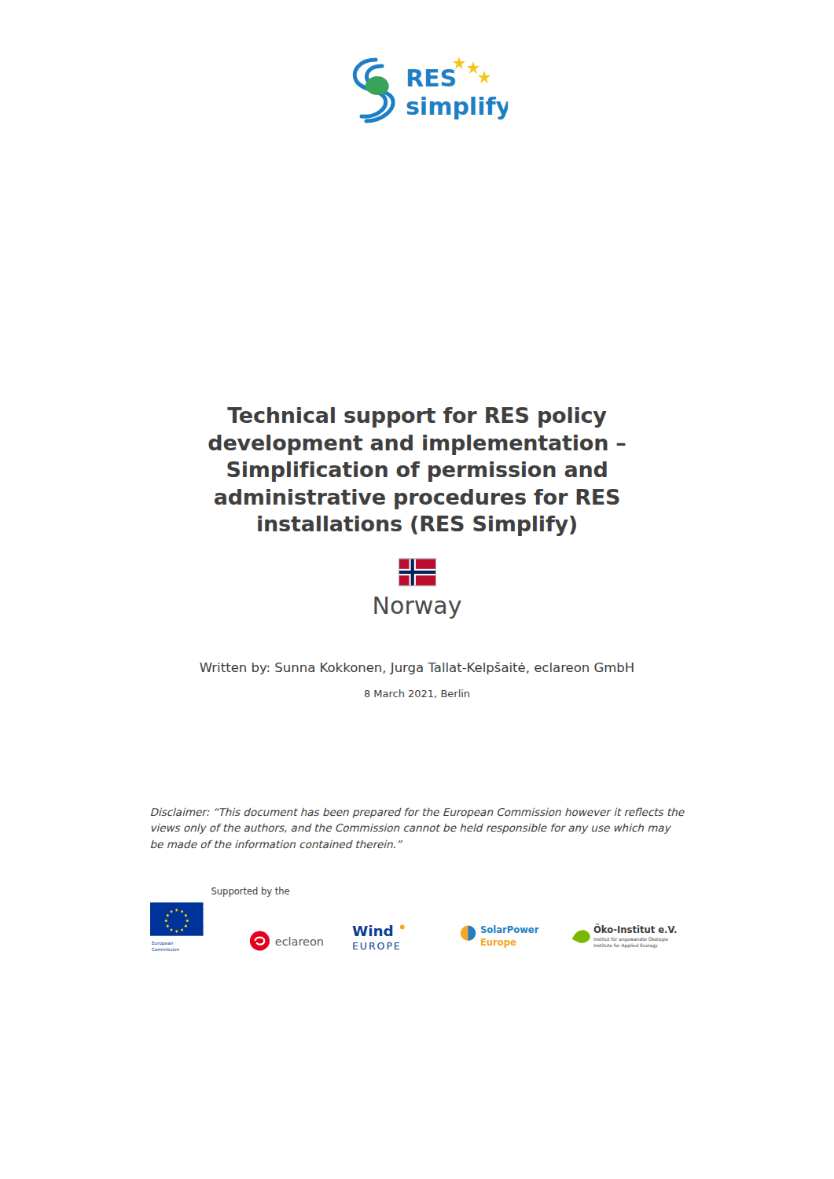RES simplify
Technical support for RES policy development and implementation – Simplification of permission and administrative procedures for RES installations (RES Simplify)
Norway
Written by: Sunna Kokkonen, Jurga Tallat-Kelpšaitė, eclareon GmbH
8 March 2021, Berlin
Disclaimer: “This document has been prepared for the European Commission however it reflects the views only of the authors, and the Commission cannot be held responsible for any use which may be made of the information contained therein.”
Supported by the
European Commission eclareon Wind EUROPE SolarPower Europe Öko-Institut e.V. Institut für angewandte Ökologie Institute for Applied Ecology